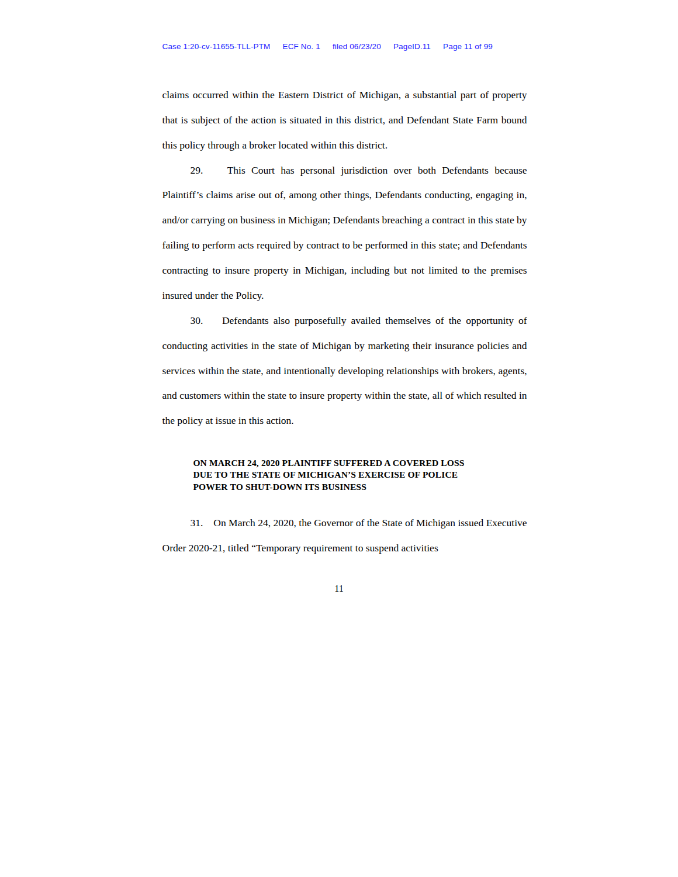Case 1:20-cv-11655-TLL-PTM ECF No. 1 filed 06/23/20 PageID.11 Page 11 of 99
claims occurred within the Eastern District of Michigan, a substantial part of property that is subject of the action is situated in this district, and Defendant State Farm bound this policy through a broker located within this district.
29. This Court has personal jurisdiction over both Defendants because Plaintiff’s claims arise out of, among other things, Defendants conducting, engaging in, and/or carrying on business in Michigan; Defendants breaching a contract in this state by failing to perform acts required by contract to be performed in this state; and Defendants contracting to insure property in Michigan, including but not limited to the premises insured under the Policy.
30. Defendants also purposefully availed themselves of the opportunity of conducting activities in the state of Michigan by marketing their insurance policies and services within the state, and intentionally developing relationships with brokers, agents, and customers within the state to insure property within the state, all of which resulted in the policy at issue in this action.
ON MARCH 24, 2020 PLAINTIFF SUFFERED A COVERED LOSS DUE TO THE STATE OF MICHIGAN’S EXERCISE OF POLICE POWER TO SHUT-DOWN ITS BUSINESS
31. On March 24, 2020, the Governor of the State of Michigan issued Executive Order 2020-21, titled “Temporary requirement to suspend activities
11